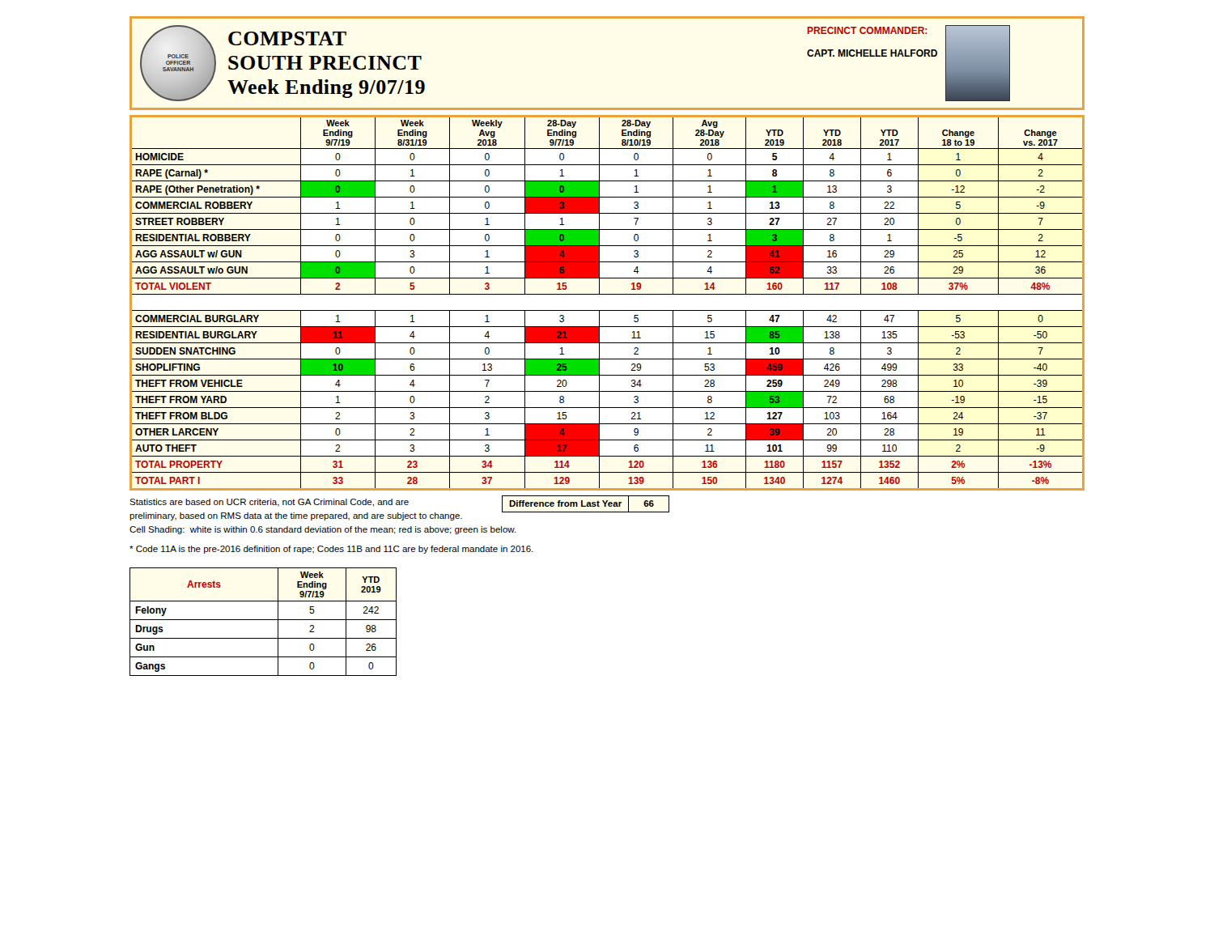POLICE
OFFICER
SAVANNAH
COMPSTAT
SOUTH PRECINCT
Week Ending 9/07/19
PRECINCT COMMANDER:
CAPT. MICHELLE HALFORD
| | Week Ending 9/7/19 | Week Ending 8/31/19 | Weekly Avg 2018 | 28-Day Ending 9/7/19 | 28-Day Ending 8/10/19 | Avg 28-Day 2018 | YTD 2019 | YTD 2018 | YTD 2017 | Change 18 to 19 | Change vs. 2017 |
| --- | --- | --- | --- | --- | --- | --- | --- | --- | --- | --- | --- |
| HOMICIDE | 0 | 0 | 0 | 0 | 0 | 0 | 5 | 4 | 1 | 1 | 4 |
| RAPE (Carnal) * | 0 | 1 | 0 | 1 | 1 | 1 | 8 | 8 | 6 | 0 | 2 |
| RAPE (Other Penetration) * | 0 | 0 | 0 | 0 | 1 | 1 | 1 | 13 | 3 | -12 | -2 |
| COMMERCIAL ROBBERY | 1 | 1 | 0 | 3 | 3 | 1 | 13 | 8 | 22 | 5 | -9 |
| STREET ROBBERY | 1 | 0 | 1 | 1 | 7 | 3 | 27 | 27 | 20 | 0 | 7 |
| RESIDENTIAL ROBBERY | 0 | 0 | 0 | 0 | 0 | 1 | 3 | 8 | 1 | -5 | 2 |
| AGG ASSAULT w/ GUN | 0 | 3 | 1 | 4 | 3 | 2 | 41 | 16 | 29 | 25 | 12 |
| AGG ASSAULT w/o GUN | 0 | 0 | 1 | 6 | 4 | 4 | 62 | 33 | 26 | 29 | 36 |
| TOTAL VIOLENT | 2 | 5 | 3 | 15 | 19 | 14 | 160 | 117 | 108 | 37% | 48% |
| COMMERCIAL BURGLARY | 1 | 1 | 1 | 3 | 5 | 5 | 47 | 42 | 47 | 5 | 0 |
| RESIDENTIAL BURGLARY | 11 | 4 | 4 | 21 | 11 | 15 | 85 | 138 | 135 | -53 | -50 |
| SUDDEN SNATCHING | 0 | 0 | 0 | 1 | 2 | 1 | 10 | 8 | 3 | 2 | 7 |
| SHOPLIFTING | 10 | 6 | 13 | 25 | 29 | 53 | 459 | 426 | 499 | 33 | -40 |
| THEFT FROM VEHICLE | 4 | 4 | 7 | 20 | 34 | 28 | 259 | 249 | 298 | 10 | -39 |
| THEFT FROM YARD | 1 | 0 | 2 | 8 | 3 | 8 | 53 | 72 | 68 | -19 | -15 |
| THEFT FROM BLDG | 2 | 3 | 3 | 15 | 21 | 12 | 127 | 103 | 164 | 24 | -37 |
| OTHER LARCENY | 0 | 2 | 1 | 4 | 9 | 2 | 39 | 20 | 28 | 19 | 11 |
| AUTO THEFT | 2 | 3 | 3 | 17 | 6 | 11 | 101 | 99 | 110 | 2 | -9 |
| TOTAL PROPERTY | 31 | 23 | 34 | 114 | 120 | 136 | 1180 | 1157 | 1352 | 2% | -13% |
| TOTAL PART I | 33 | 28 | 37 | 129 | 139 | 150 | 1340 | 1274 | 1460 | 5% | -8% |
Statistics are based on UCR criteria, not GA Criminal Code, and are
preliminary, based on RMS data at the time prepared, and are subject to change.
Difference from Last Year 66
Cell Shading: white is within 0.6 standard deviation of the mean; red is above; green is below.
* Code 11A is the pre-2016 definition of rape; Codes 11B and 11C are by federal mandate in 2016.
| Arrests | Week Ending 9/7/19 | YTD 2019 |
| --- | --- | --- |
| Felony | 5 | 242 |
| Drugs | 2 | 98 |
| Gun | 0 | 26 |
| Gangs | 0 | 0 |